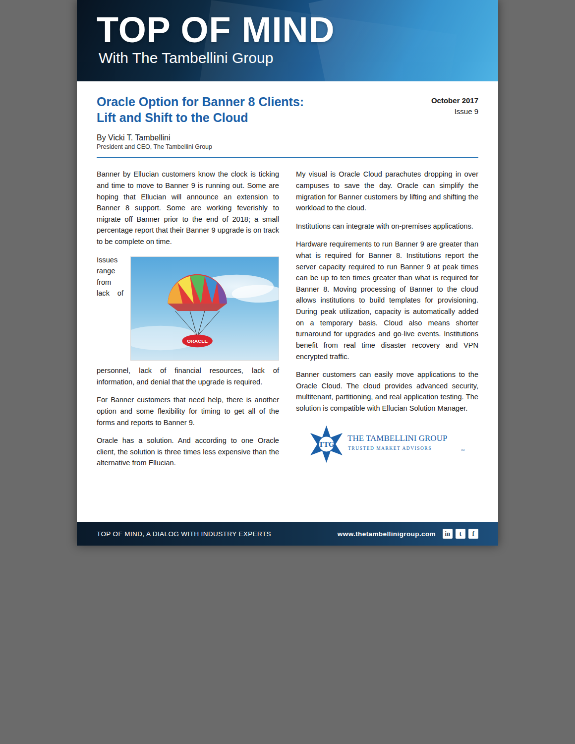TOP OF MIND
With The Tambellini Group
Oracle Option for Banner 8 Clients:
Lift and Shift to the Cloud
October 2017
Issue 9
By Vicki T. Tambellini
President and CEO, The Tambellini Group
Banner by Ellucian customers know the clock is ticking and time to move to Banner 9 is running out. Some are hoping that Ellucian will announce an extension to Banner 8 support. Some are working feverishly to migrate off Banner prior to the end of 2018; a small percentage report that their Banner 9 upgrade is on track to be complete on time.
Issues range from lack of personnel, lack of financial resources, lack of information, and denial that the upgrade is required.
For Banner customers that need help, there is another option and some flexibility for timing to get all of the forms and reports to Banner 9.
Oracle has a solution. And according to one Oracle client, the solution is three times less expensive than the alternative from Ellucian.
My visual is Oracle Cloud parachutes dropping in over campuses to save the day. Oracle can simplify the migration for Banner customers by lifting and shifting the workload to the cloud.
Institutions can integrate with on-premises applications.
Hardware requirements to run Banner 9 are greater than what is required for Banner 8. Institutions report the server capacity required to run Banner 9 at peak times can be up to ten times greater than what is required for Banner 8. Moving processing of Banner to the cloud allows institutions to build templates for provisioning. During peak utilization, capacity is automatically added on a temporary basis. Cloud also means shorter turnaround for upgrades and go-live events. Institutions benefit from real time disaster recovery and VPN encrypted traffic.
Banner customers can easily move applications to the Oracle Cloud. The cloud provides advanced security, multitenant, partitioning, and real application testing. The solution is compatible with Ellucian Solution Manager.
Top of Mind, a Dialog with Industry Experts
www.thetambellinigroup.com in t f